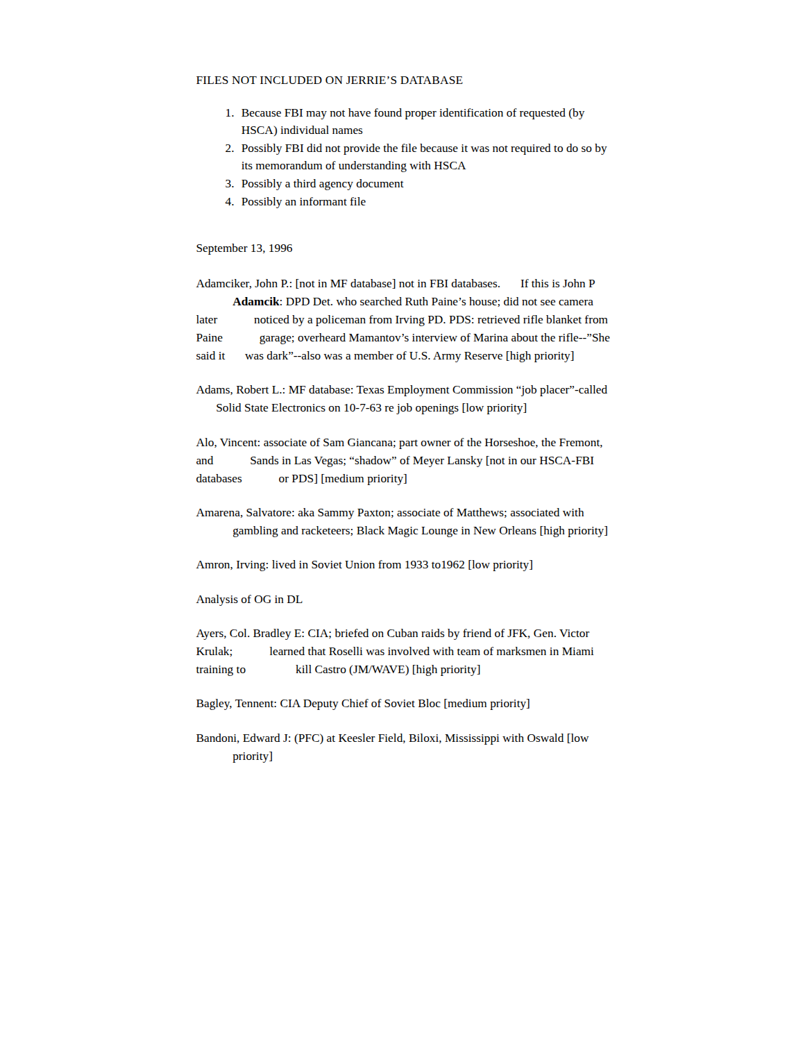FILES NOT INCLUDED ON JERRIE’S DATABASE
Because FBI may not have found proper identification of requested (by HSCA) individual names
Possibly FBI did not provide the file because it was not required to do so by its memorandum of understanding with HSCA
Possibly a third agency document
Possibly an informant file
September 13, 1996
Adamciker, John P.: [not in MF database] not in FBI databases. If this is John P
Adamcik: DPD Det. who searched Ruth Paine’s house; did not see camera later noticed by a policeman from Irving PD. PDS: retrieved rifle blanket from Paine garage; overheard Mamantov’s interview of Marina about the rifle--”She said it was dark”--also was a member of U.S. Army Reserve [high priority]
Adams, Robert L.: MF database: Texas Employment Commission “job placer”-called Solid State Electronics on 10-7-63 re job openings [low priority]
Alo, Vincent: associate of Sam Giancana; part owner of the Horseshoe, the Fremont, and Sands in Las Vegas; “shadow” of Meyer Lansky [not in our HSCA-FBI databases or PDS] [medium priority]
Amarena, Salvatore: aka Sammy Paxton; associate of Matthews; associated with
gambling and racketeers; Black Magic Lounge in New Orleans [high priority]
Amron, Irving: lived in Soviet Union from 1933 to1962 [low priority]
Analysis of OG in DL
Ayers, Col. Bradley E: CIA; briefed on Cuban raids by friend of JFK, Gen. Victor Krulak; learned that Roselli was involved with team of marksmen in Miami training to kill Castro (JM/WAVE) [high priority]
Bagley, Tennent: CIA Deputy Chief of Soviet Bloc [medium priority]
Bandoni, Edward J: (PFC) at Keesler Field, Biloxi, Mississippi with Oswald [low
priority]